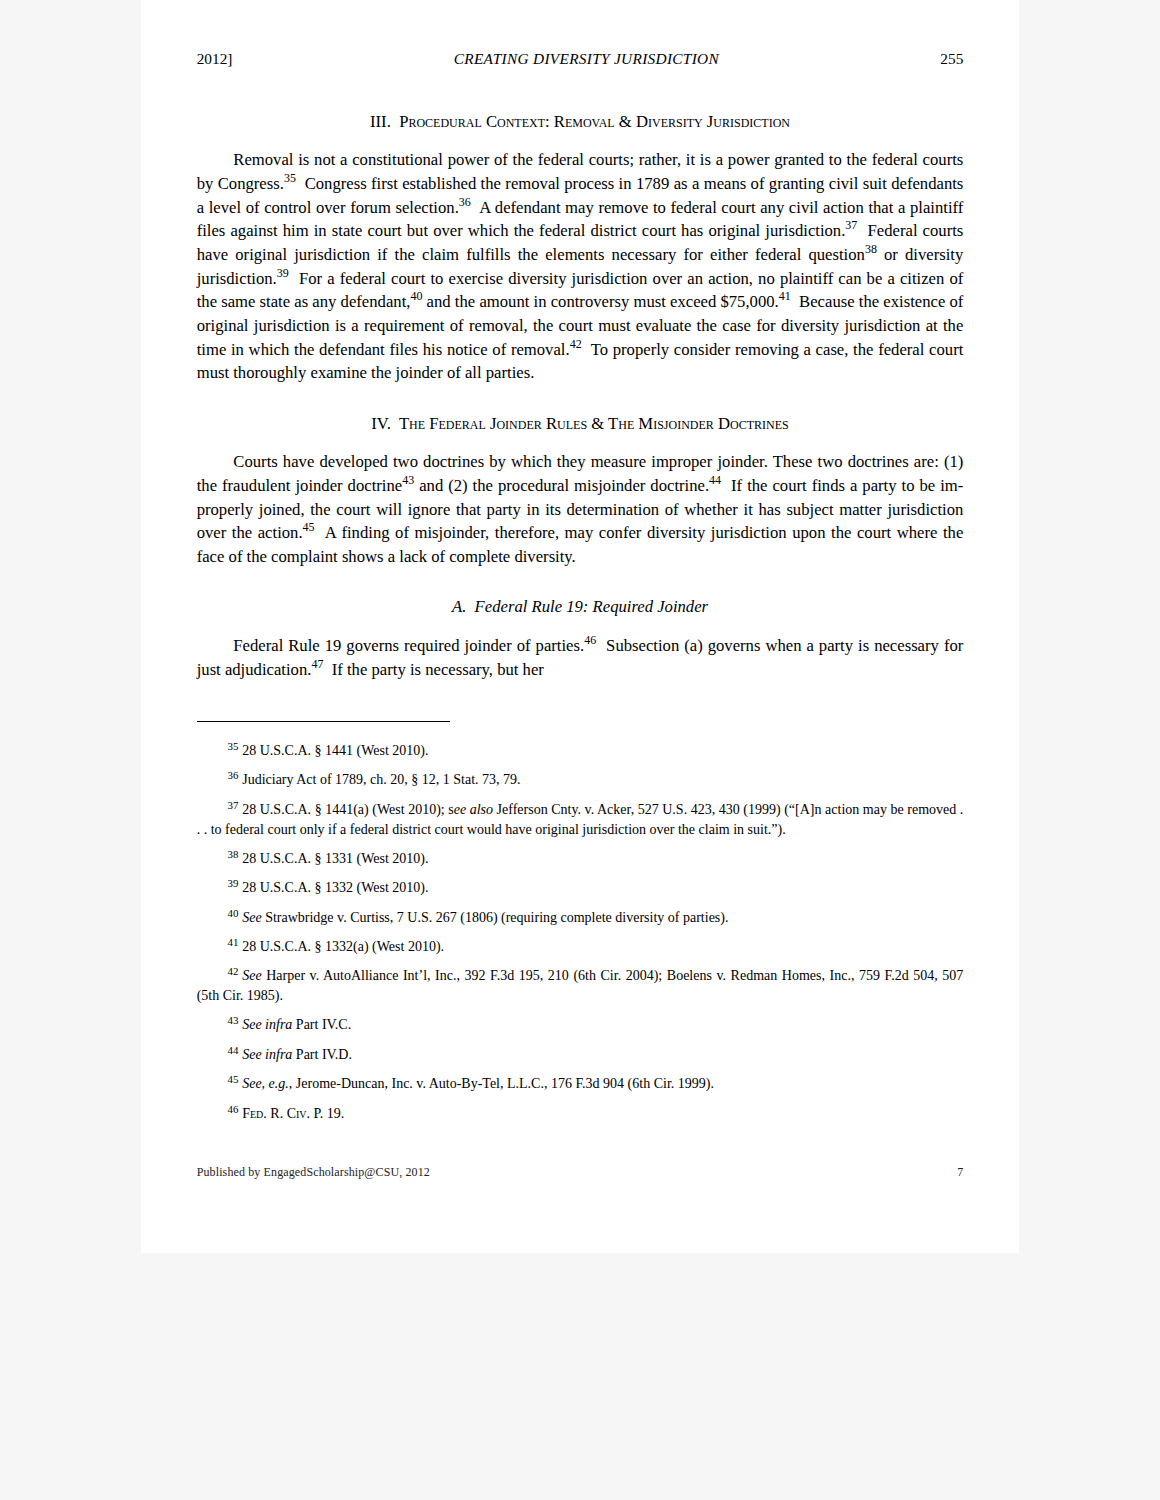2012] CREATING DIVERSITY JURISDICTION 255
III. Procedural Context: Removal & Diversity Jurisdiction
Removal is not a constitutional power of the federal courts; rather, it is a power granted to the federal courts by Congress.35 Congress first established the removal process in 1789 as a means of granting civil suit defendants a level of control over forum selection.36 A defendant may remove to federal court any civil action that a plaintiff files against him in state court but over which the federal district court has original jurisdiction.37 Federal courts have original jurisdiction if the claim fulfills the elements necessary for either federal question38 or diversity jurisdiction.39 For a federal court to exercise diversity jurisdiction over an action, no plaintiff can be a citizen of the same state as any defendant,40 and the amount in controversy must exceed $75,000.41 Because the existence of original jurisdiction is a requirement of removal, the court must evaluate the case for diversity jurisdiction at the time in which the defendant files his notice of removal.42 To properly consider removing a case, the federal court must thoroughly examine the joinder of all parties.
IV. The Federal Joinder Rules & The Misjoinder Doctrines
Courts have developed two doctrines by which they measure improper joinder. These two doctrines are: (1) the fraudulent joinder doctrine43 and (2) the procedural misjoinder doctrine.44 If the court finds a party to be improperly joined, the court will ignore that party in its determination of whether it has subject matter jurisdiction over the action.45 A finding of misjoinder, therefore, may confer diversity jurisdiction upon the court where the face of the complaint shows a lack of complete diversity.
A. Federal Rule 19: Required Joinder
Federal Rule 19 governs required joinder of parties.46 Subsection (a) governs when a party is necessary for just adjudication.47 If the party is necessary, but her
28 U.S.C.A. § 1441 (West 2010).
Judiciary Act of 1789, ch. 20, § 12, 1 Stat. 73, 79.
28 U.S.C.A. § 1441(a) (West 2010); see also Jefferson Cnty. v. Acker, 527 U.S. 423, 430 (1999) (“[A]n action may be removed . . . to federal court only if a federal district court would have original jurisdiction over the claim in suit.”).
28 U.S.C.A. § 1331 (West 2010).
28 U.S.C.A. § 1332 (West 2010).
See Strawbridge v. Curtiss, 7 U.S. 267 (1806) (requiring complete diversity of parties).
28 U.S.C.A. § 1332(a) (West 2010).
See Harper v. AutoAlliance Int’l, Inc., 392 F.3d 195, 210 (6th Cir. 2004); Boelens v. Redman Homes, Inc., 759 F.2d 504, 507 (5th Cir. 1985).
See infra Part IV.C.
See infra Part IV.D.
See, e.g., Jerome-Duncan, Inc. v. Auto-By-Tel, L.L.C., 176 F.3d 904 (6th Cir. 1999).
Fed. R. Civ. P. 19.
Published by EngagedScholarship@CSU, 2012 7